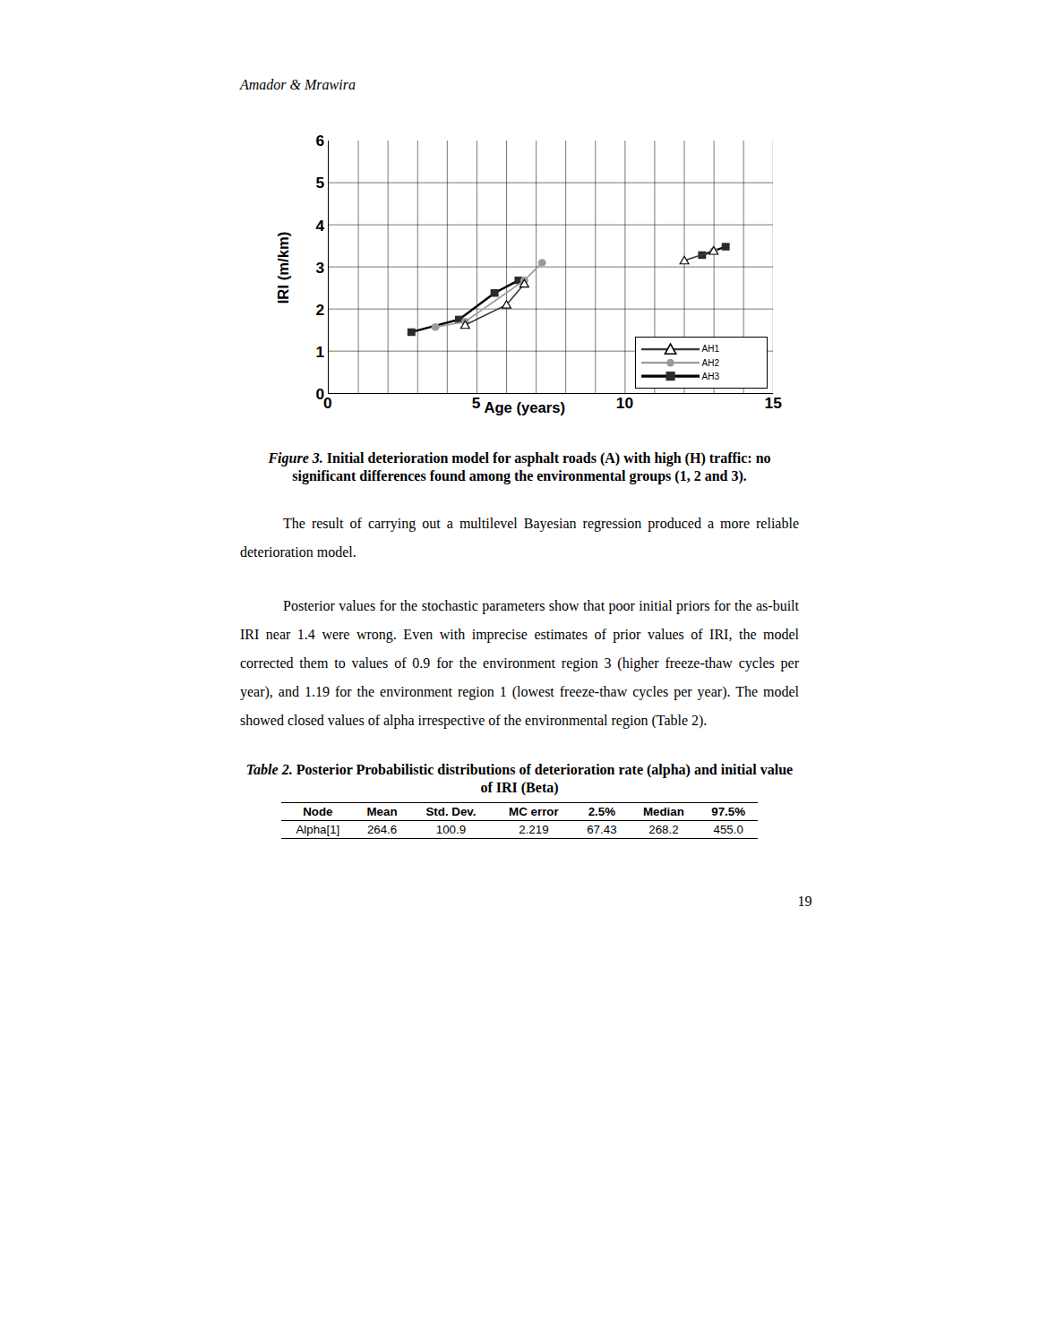Amador & Mrawira
IRI (m/km)
6 5 4 3 2 1 0
| | AH1 |
| | AH2 |
| | AH3 |
0 5 10 15
Age (years)
Figure 3. Initial deterioration model for asphalt roads (A) with high (H) traffic: no significant differences found among the environmental groups (1, 2 and 3).
The result of carrying out a multilevel Bayesian regression produced a more reliable deterioration model.
Posterior values for the stochastic parameters show that poor initial priors for the as-built IRI near 1.4 were wrong. Even with imprecise estimates of prior values of IRI, the model corrected them to values of 0.9 for the environment region 3 (higher freeze-thaw cycles per year), and 1.19 for the environment region 1 (lowest freeze-thaw cycles per year). The model showed closed values of alpha irrespective of the environmental region (Table 2).
Table 2. Posterior Probabilistic distributions of deterioration rate (alpha) and initial value of IRI (Beta)
| Node | Mean | Std. Dev. | MC error | 2.5% | Median | 97.5% |
| --- | --- | --- | --- | --- | --- | --- |
| Alpha[1] | 264.6 | 100.9 | 2.219 | 67.43 | 268.2 | 455.0 |
19